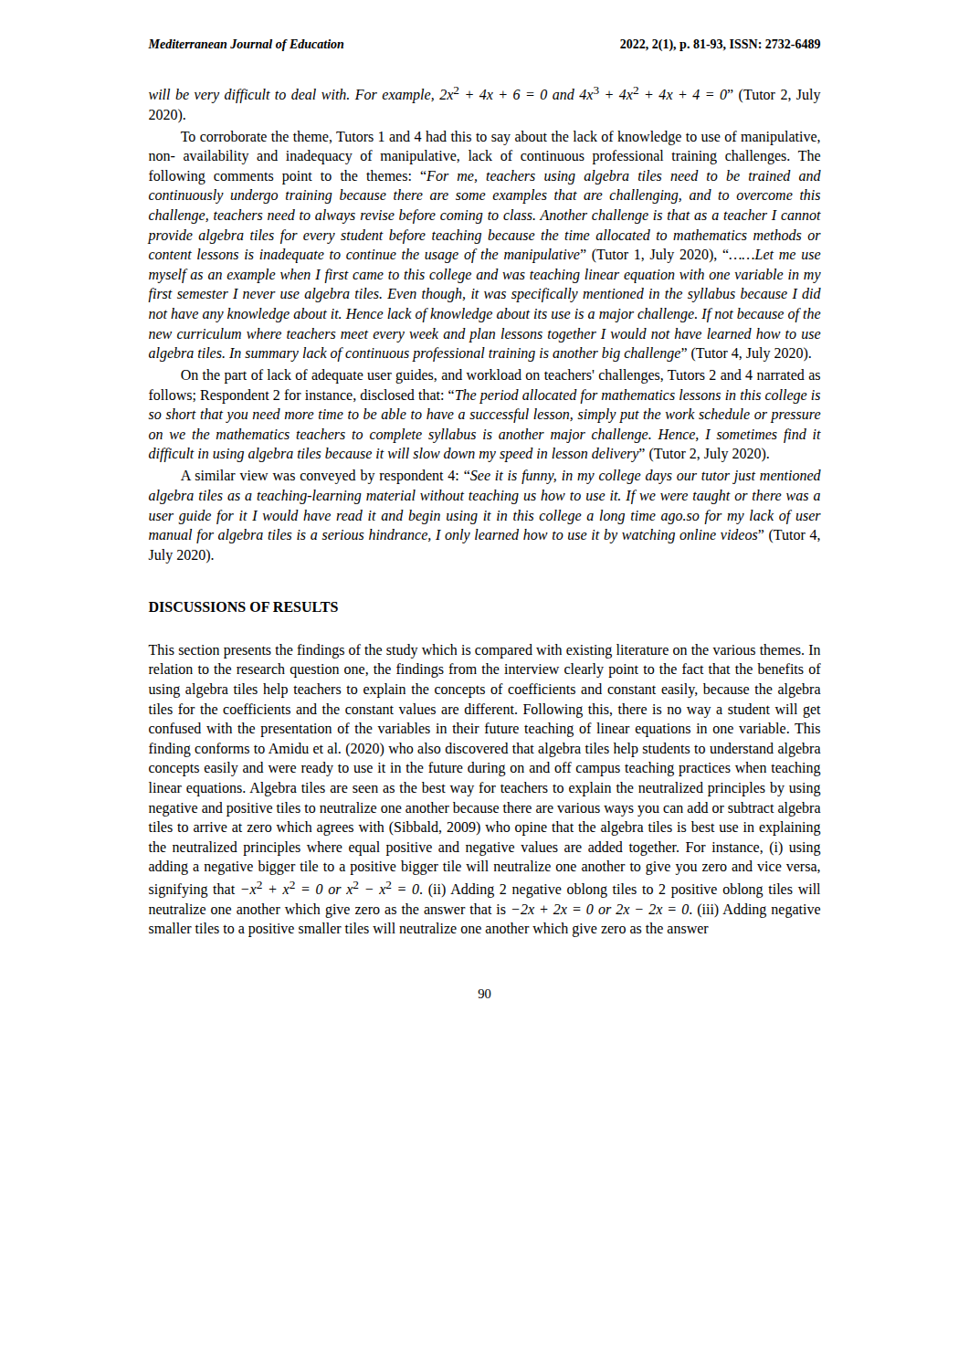Mediterranean Journal of Education 2022, 2(1), p. 81-93, ISSN: 2732-6489
will be very difficult to deal with. For example, 2x2 + 4x + 6 = 0 and 4x3 + 4x2 + 4x + 4 = 0” (Tutor 2, July 2020).
To corroborate the theme, Tutors 1 and 4 had this to say about the lack of knowledge to use of manipulative, non- availability and inadequacy of manipulative, lack of continuous professional training challenges. The following comments point to the themes: “For me, teachers using algebra tiles need to be trained and continuously undergo training because there are some examples that are challenging, and to overcome this challenge, teachers need to always revise before coming to class. Another challenge is that as a teacher I cannot provide algebra tiles for every student before teaching because the time allocated to mathematics methods or content lessons is inadequate to continue the usage of the manipulative” (Tutor 1, July 2020), “……Let me use myself as an example when I first came to this college and was teaching linear equation with one variable in my first semester I never use algebra tiles. Even though, it was specifically mentioned in the syllabus because I did not have any knowledge about it. Hence lack of knowledge about its use is a major challenge. If not because of the new curriculum where teachers meet every week and plan lessons together I would not have learned how to use algebra tiles. In summary lack of continuous professional training is another big challenge” (Tutor 4, July 2020).
On the part of lack of adequate user guides, and workload on teachers' challenges, Tutors 2 and 4 narrated as follows; Respondent 2 for instance, disclosed that: “The period allocated for mathematics lessons in this college is so short that you need more time to be able to have a successful lesson, simply put the work schedule or pressure on we the mathematics teachers to complete syllabus is another major challenge. Hence, I sometimes find it difficult in using algebra tiles because it will slow down my speed in lesson delivery” (Tutor 2, July 2020).
A similar view was conveyed by respondent 4: “See it is funny, in my college days our tutor just mentioned algebra tiles as a teaching-learning material without teaching us how to use it. If we were taught or there was a user guide for it I would have read it and begin using it in this college a long time ago.so for my lack of user manual for algebra tiles is a serious hindrance, I only learned how to use it by watching online videos” (Tutor 4, July 2020).
Discussions of Results
This section presents the findings of the study which is compared with existing literature on the various themes. In relation to the research question one, the findings from the interview clearly point to the fact that the benefits of using algebra tiles help teachers to explain the concepts of coefficients and constant easily, because the algebra tiles for the coefficients and the constant values are different. Following this, there is no way a student will get confused with the presentation of the variables in their future teaching of linear equations in one variable. This finding conforms to Amidu et al. (2020) who also discovered that algebra tiles help students to understand algebra concepts easily and were ready to use it in the future during on and off campus teaching practices when teaching linear equations. Algebra tiles are seen as the best way for teachers to explain the neutralized principles by using negative and positive tiles to neutralize one another because there are various ways you can add or subtract algebra tiles to arrive at zero which agrees with (Sibbald, 2009) who opine that the algebra tiles is best use in explaining the neutralized principles where equal positive and negative values are added together. For instance, (i) using adding a negative bigger tile to a positive bigger tile will neutralize one another to give you zero and vice versa, signifying that −x2 + x2 = 0 or x2 − x2 = 0. (ii) Adding 2 negative oblong tiles to 2 positive oblong tiles will neutralize one another which give zero as the answer that is −2x + 2x = 0 or 2x − 2x = 0. (iii) Adding negative smaller tiles to a positive smaller tiles will neutralize one another which give zero as the answer
90